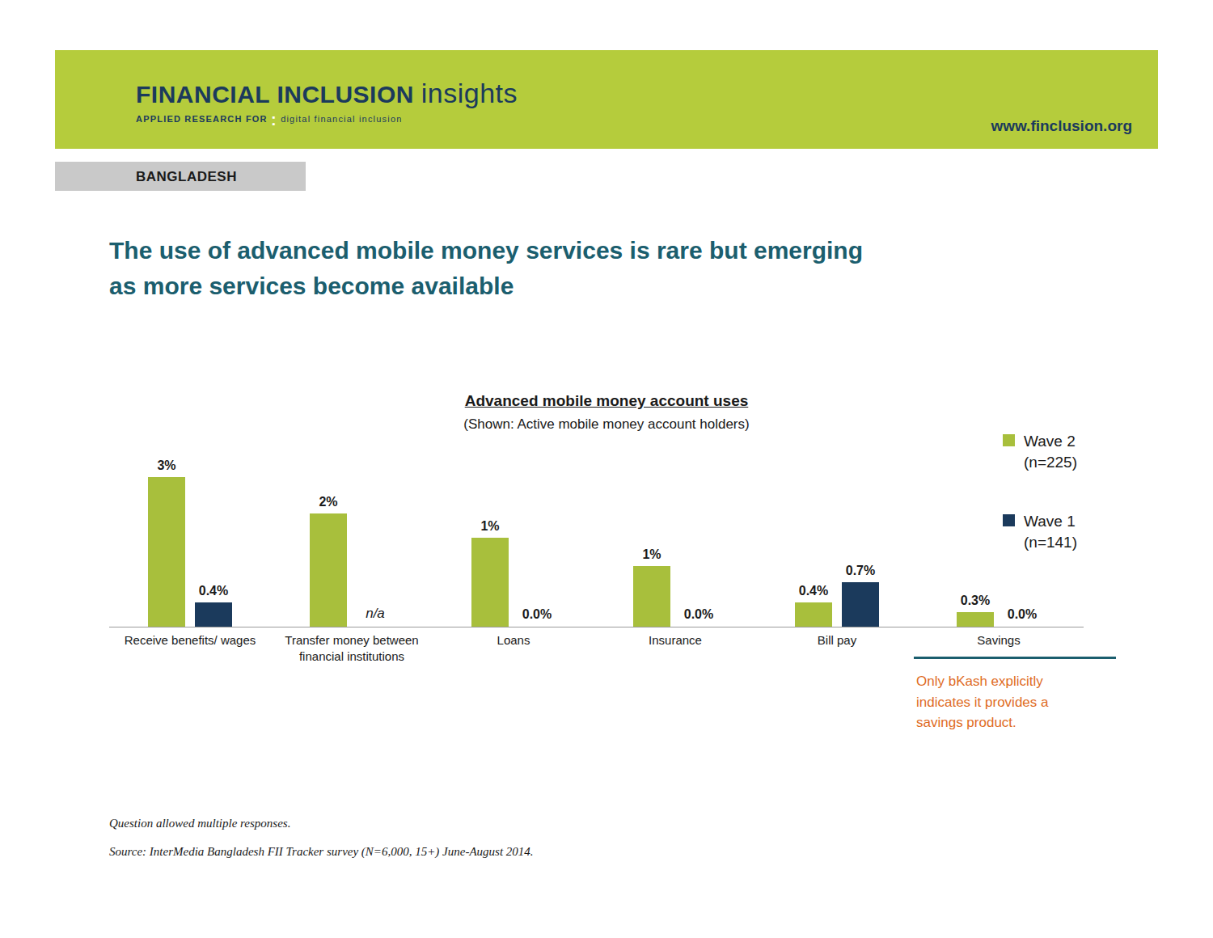FINANCIAL INCLUSION insights
APPLIED RESEARCH FOR : digital financial inclusion
www.finclusion.org
BANGLADESH
The use of advanced mobile money services is rare but emerging
as more services become available
Advanced mobile money account uses
(Shown: Active mobile money account holders)
Wave 2
(n=225)
Wave 1
(n=141)
3%
0.4%
2%
n/a
1%
0.0%
1%
0.0%
0.4%
0.7%
0.3%
0.0%
Receive benefits/ wages
Transfer money between
financial institutions
Loans
Insurance
Bill pay
Savings
Only bKash explicitly indicates it provides a savings product.
Question allowed multiple responses.
Source: InterMedia Bangladesh FII Tracker survey (N=6,000, 15+) June-August 2014.